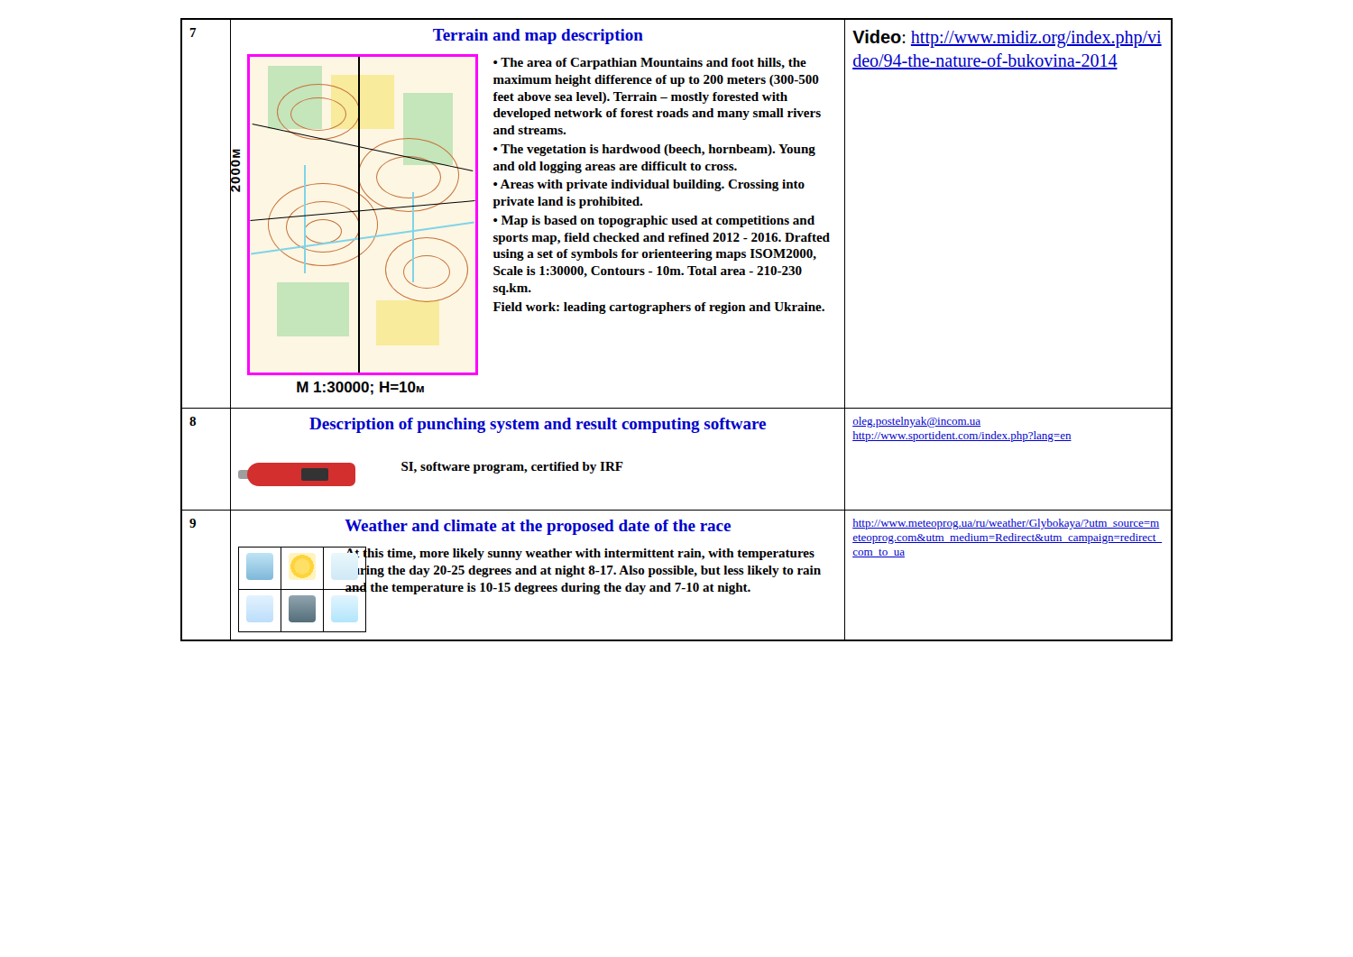| 7 | Terrain and map description 2000м M 1:30000; H=10 м • The area of Carpathian Mountains and foot hills, the maximum height difference of up to 200 meters (300-500 feet above sea level). Terrain – mostly forested with developed network of forest roads and many small rivers and streams. • The vegetation is hardwood (beech, hornbeam). Young and old logging areas are difficult to cross. • Areas with private individual building. Crossing into private land is prohibited. • Map is based on topographic used at competitions and sports map, field checked and refined 2012 - 2016. Drafted using a set of symbols for orienteering maps ISOM2000, Scale is 1:30000, Contours - 10m. Total area - 210-230 sq.km. Field work: leading cartographers of region and Ukraine. | Video : http://www.midiz.org/index.php/video/94-the-nature-of-bukovina-2014 |
| 8 | Description of punching system and result computing software SI, software program, certified by IRF | oleg.postelnyak@incom.ua http://www.sportident.com/index.php?lang=en |
| 9 | Weather and climate at the proposed date of the race At this time, more likely sunny weather with intermittent rain, with temperatures during the day 20-25 degrees and at night 8-17. Also possible, but less likely to rain and the temperature is 10-15 degrees during the day and 7-10 at night. | http://www.meteoprog.ua/ru/weather/Glybokaya/?utm_source=meteoprog.com&utm_medium=Redirect&utm_campaign=redirect_com_to_ua |